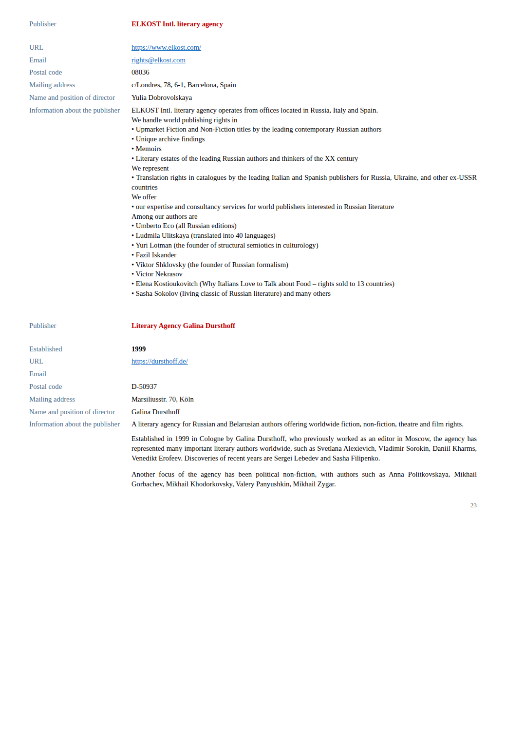| Publisher | ELKOST Intl. literary agency |
| URL | https://www.elkost.com/ |
| Email | rights@elkost.com |
| Postal code | 08036 |
| Mailing address | c/Londres, 78, 6-1, Barcelona, Spain |
| Name and position of director | Yulia Dobrovolskaya |
| Information about the publisher | ELKOST Intl. literary agency operates from offices located in Russia, Italy and Spain. We handle world publishing rights in • Upmarket Fiction and Non-Fiction titles by the leading contemporary Russian authors • Unique archive findings • Memoirs • Literary estates of the leading Russian authors and thinkers of the XX century We represent • Translation rights in catalogues by the leading Italian and Spanish publishers for Russia, Ukraine, and other ex-USSR countries We offer • our expertise and consultancy services for world publishers interested in Russian literature Among our authors are • Umberto Eco (all Russian editions) • Ludmila Ulitskaya (translated into 40 languages) • Yuri Lotman (the founder of structural semiotics in culturology) • Fazil Iskander • Viktor Shklovsky (the founder of Russian formalism) • Victor Nekrasov • Elena Kostioukovitch (Why Italians Love to Talk about Food – rights sold to 13 countries) • Sasha Sokolov (living classic of Russian literature) and many others |
| Publisher | Literary Agency Galina Dursthoff |
| Established | 1999 |
| URL | https://dursthoff.de/ |
| Email | |
| Postal code | D-50937 |
| Mailing address | Marsiliusstr. 70, Köln |
| Name and position of director | Galina Dursthoff |
| Information about the publisher | A literary agency for Russian and Belarusian authors offering worldwide fiction, non-fiction, theatre and film rights. Established in 1999 in Cologne by Galina Dursthoff, who previously worked as an editor in Moscow, the agency has represented many important literary authors worldwide, such as Svetlana Alexievich, Vladimir Sorokin, Daniil Kharms, Venedikt Erofeev. Discoveries of recent years are Sergei Lebedev and Sasha Filipenko. Another focus of the agency has been political non-fiction, with authors such as Anna Politkovskaya, Mikhail Gorbachev, Mikhail Khodorkovsky, Valery Panyushkin, Mikhail Zygar. |
23